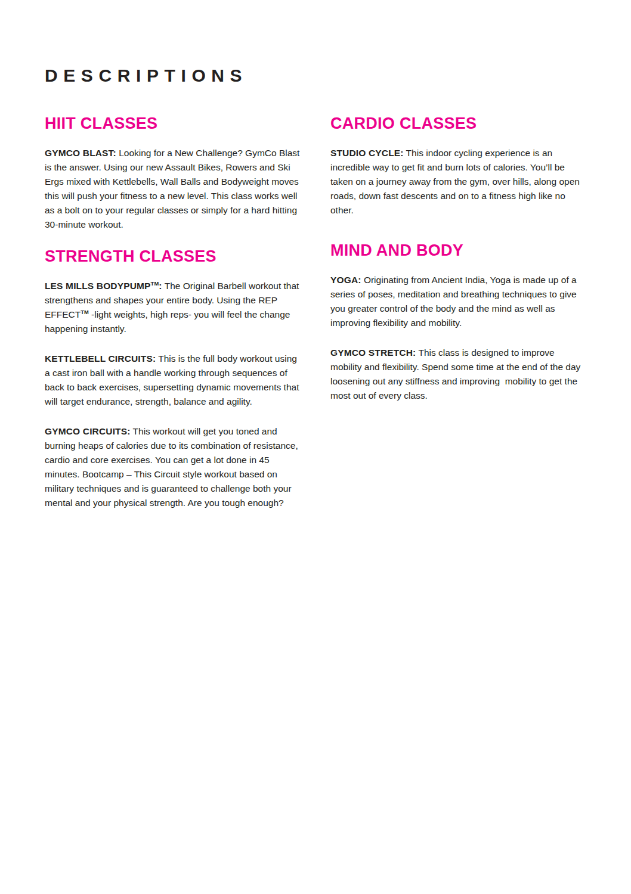Descriptions
HIIT Classes
GYMCO BLAST: Looking for a New Challenge? GymCo Blast is the answer. Using our new Assault Bikes, Rowers and Ski Ergs mixed with Kettlebells, Wall Balls and Bodyweight moves this will push your fitness to a new level. This class works well as a bolt on to your regular classes or simply for a hard hitting 30-minute workout.
Strength Classes
LES MILLS BODYPUMPTM: The Original Barbell workout that strengthens and shapes your entire body. Using the REP EFFECTTM -light weights, high reps- you will feel the change happening instantly.
KETTLEBELL CIRCUITS: This is the full body workout using a cast iron ball with a handle working through sequences of back to back exercises, supersetting dynamic movements that will target endurance, strength, balance and agility.
GYMCO CIRCUITS: This workout will get you toned and burning heaps of calories due to its combination of resistance, cardio and core exercises. You can get a lot done in 45 minutes. Bootcamp – This Circuit style workout based on military techniques and is guaranteed to challenge both your mental and your physical strength. Are you tough enough?
Cardio Classes
STUDIO CYCLE: This indoor cycling experience is an incredible way to get fit and burn lots of calories. You’ll be taken on a journey away from the gym, over hills, along open roads, down fast descents and on to a fitness high like no other.
Mind and Body
YOGA: Originating from Ancient India, Yoga is made up of a series of poses, meditation and breathing techniques to give you greater control of the body and the mind as well as improving flexibility and mobility.
GYMCO STRETCH: This class is designed to improve mobility and flexibility. Spend some time at the end of the day loosening out any stiffness and improving mobility to get the most out of every class.